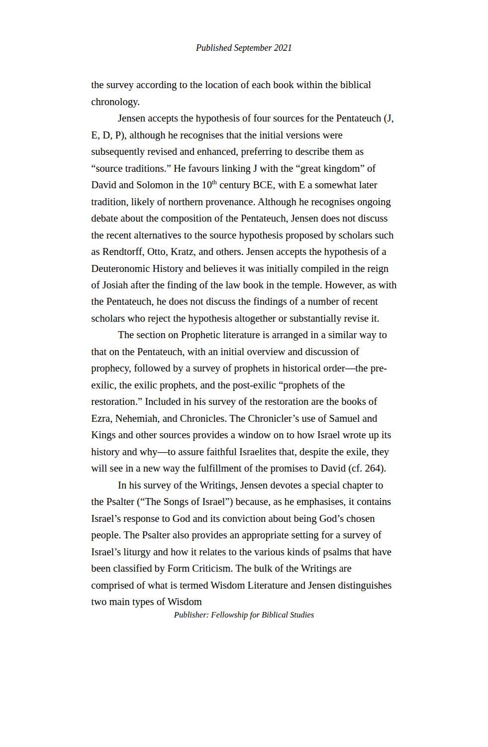Published September 2021
the survey according to the location of each book within the biblical chronology.
Jensen accepts the hypothesis of four sources for the Pentateuch (J, E, D, P), although he recognises that the initial versions were subsequently revised and enhanced, preferring to describe them as “source traditions.” He favours linking J with the “great kingdom” of David and Solomon in the 10th century BCE, with E a somewhat later tradition, likely of northern provenance. Although he recognises ongoing debate about the composition of the Pentateuch, Jensen does not discuss the recent alternatives to the source hypothesis proposed by scholars such as Rendtorff, Otto, Kratz, and others. Jensen accepts the hypothesis of a Deuteronomic History and believes it was initially compiled in the reign of Josiah after the finding of the law book in the temple. However, as with the Pentateuch, he does not discuss the findings of a number of recent scholars who reject the hypothesis altogether or substantially revise it.
The section on Prophetic literature is arranged in a similar way to that on the Pentateuch, with an initial overview and discussion of prophecy, followed by a survey of prophets in historical order—the pre-exilic, the exilic prophets, and the post-exilic “prophets of the restoration.” Included in his survey of the restoration are the books of Ezra, Nehemiah, and Chronicles. The Chronicler’s use of Samuel and Kings and other sources provides a window on to how Israel wrote up its history and why—to assure faithful Israelites that, despite the exile, they will see in a new way the fulfillment of the promises to David (cf. 264).
In his survey of the Writings, Jensen devotes a special chapter to the Psalter (“The Songs of Israel”) because, as he emphasises, it contains Israel’s response to God and its conviction about being God’s chosen people. The Psalter also provides an appropriate setting for a survey of Israel’s liturgy and how it relates to the various kinds of psalms that have been classified by Form Criticism. The bulk of the Writings are comprised of what is termed Wisdom Literature and Jensen distinguishes two main types of Wisdom
Publisher: Fellowship for Biblical Studies